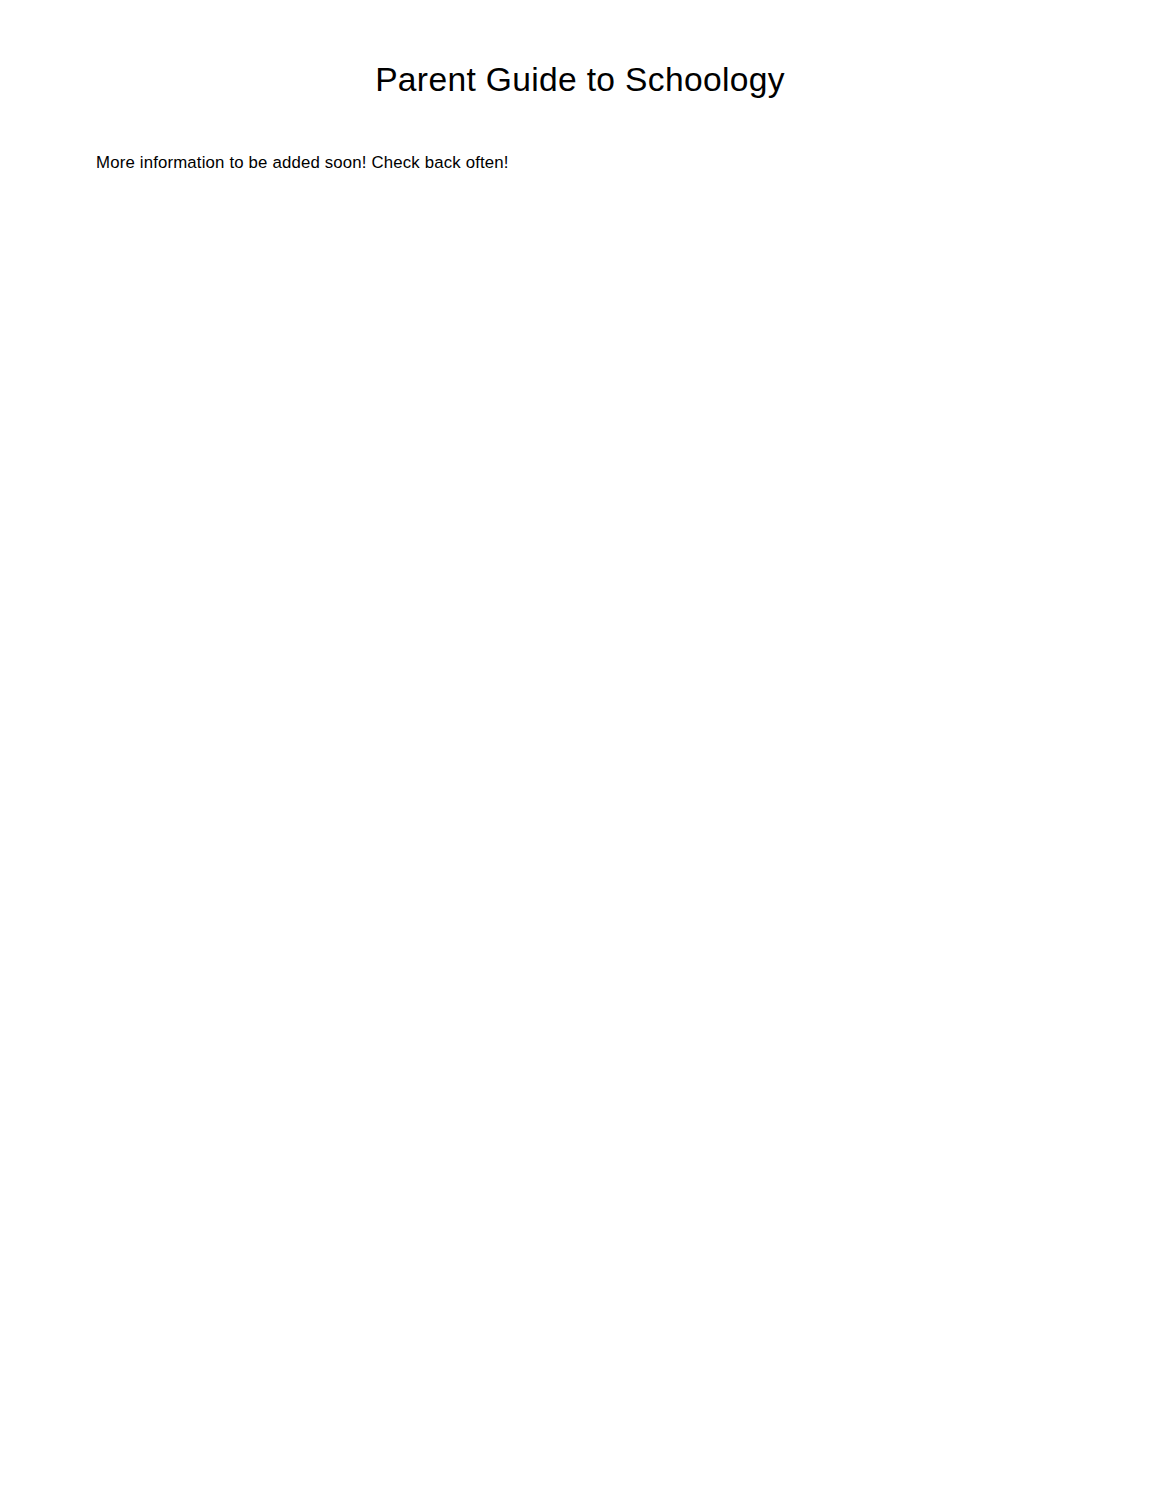Parent Guide to Schoology
More information to be added soon! Check back often!